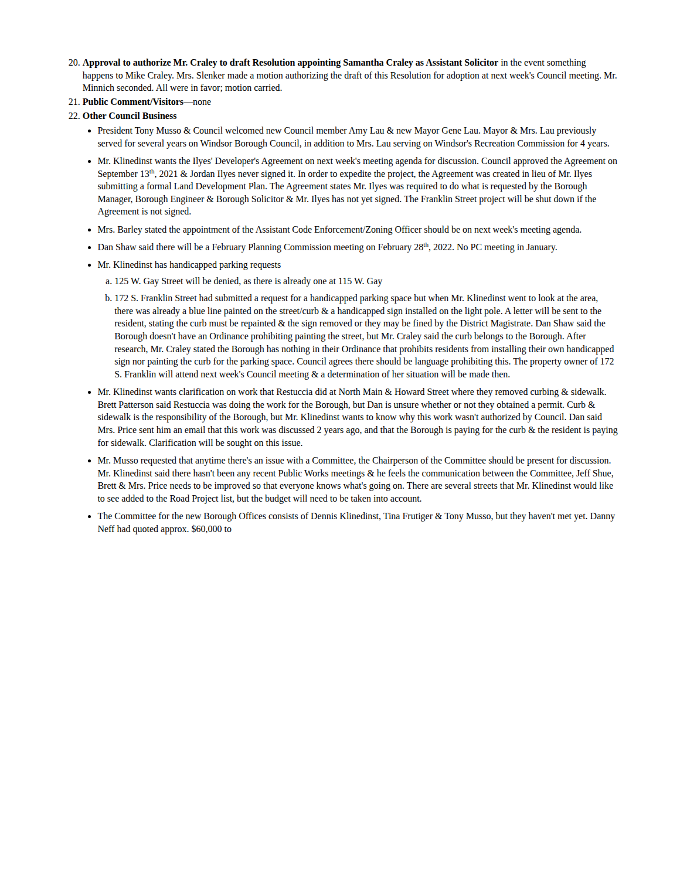Approval to authorize Mr. Craley to draft Resolution appointing Samantha Craley as Assistant Solicitor in the event something happens to Mike Craley. Mrs. Slenker made a motion authorizing the draft of this Resolution for adoption at next week's Council meeting. Mr. Minnich seconded. All were in favor; motion carried.
Public Comment/Visitors—none
Other Council Business
President Tony Musso & Council welcomed new Council member Amy Lau & new Mayor Gene Lau. Mayor & Mrs. Lau previously served for several years on Windsor Borough Council, in addition to Mrs. Lau serving on Windsor's Recreation Commission for 4 years.
Mr. Klinedinst wants the Ilyes' Developer's Agreement on next week's meeting agenda for discussion. Council approved the Agreement on September 13th, 2021 & Jordan Ilyes never signed it. In order to expedite the project, the Agreement was created in lieu of Mr. Ilyes submitting a formal Land Development Plan. The Agreement states Mr. Ilyes was required to do what is requested by the Borough Manager, Borough Engineer & Borough Solicitor & Mr. Ilyes has not yet signed. The Franklin Street project will be shut down if the Agreement is not signed.
Mrs. Barley stated the appointment of the Assistant Code Enforcement/Zoning Officer should be on next week's meeting agenda.
Dan Shaw said there will be a February Planning Commission meeting on February 28th, 2022. No PC meeting in January.
Mr. Klinedinst has handicapped parking requests
125 W. Gay Street will be denied, as there is already one at 115 W. Gay
172 S. Franklin Street had submitted a request for a handicapped parking space but when Mr. Klinedinst went to look at the area, there was already a blue line painted on the street/curb & a handicapped sign installed on the light pole. A letter will be sent to the resident, stating the curb must be repainted & the sign removed or they may be fined by the District Magistrate. Dan Shaw said the Borough doesn't have an Ordinance prohibiting painting the street, but Mr. Craley said the curb belongs to the Borough. After research, Mr. Craley stated the Borough has nothing in their Ordinance that prohibits residents from installing their own handicapped sign nor painting the curb for the parking space. Council agrees there should be language prohibiting this. The property owner of 172 S. Franklin will attend next week's Council meeting & a determination of her situation will be made then.
Mr. Klinedinst wants clarification on work that Restuccia did at North Main & Howard Street where they removed curbing & sidewalk. Brett Patterson said Restuccia was doing the work for the Borough, but Dan is unsure whether or not they obtained a permit. Curb & sidewalk is the responsibility of the Borough, but Mr. Klinedinst wants to know why this work wasn't authorized by Council. Dan said Mrs. Price sent him an email that this work was discussed 2 years ago, and that the Borough is paying for the curb & the resident is paying for sidewalk. Clarification will be sought on this issue.
Mr. Musso requested that anytime there's an issue with a Committee, the Chairperson of the Committee should be present for discussion. Mr. Klinedinst said there hasn't been any recent Public Works meetings & he feels the communication between the Committee, Jeff Shue, Brett & Mrs. Price needs to be improved so that everyone knows what's going on. There are several streets that Mr. Klinedinst would like to see added to the Road Project list, but the budget will need to be taken into account.
The Committee for the new Borough Offices consists of Dennis Klinedinst, Tina Frutiger & Tony Musso, but they haven't met yet. Danny Neff had quoted approx. $60,000 to